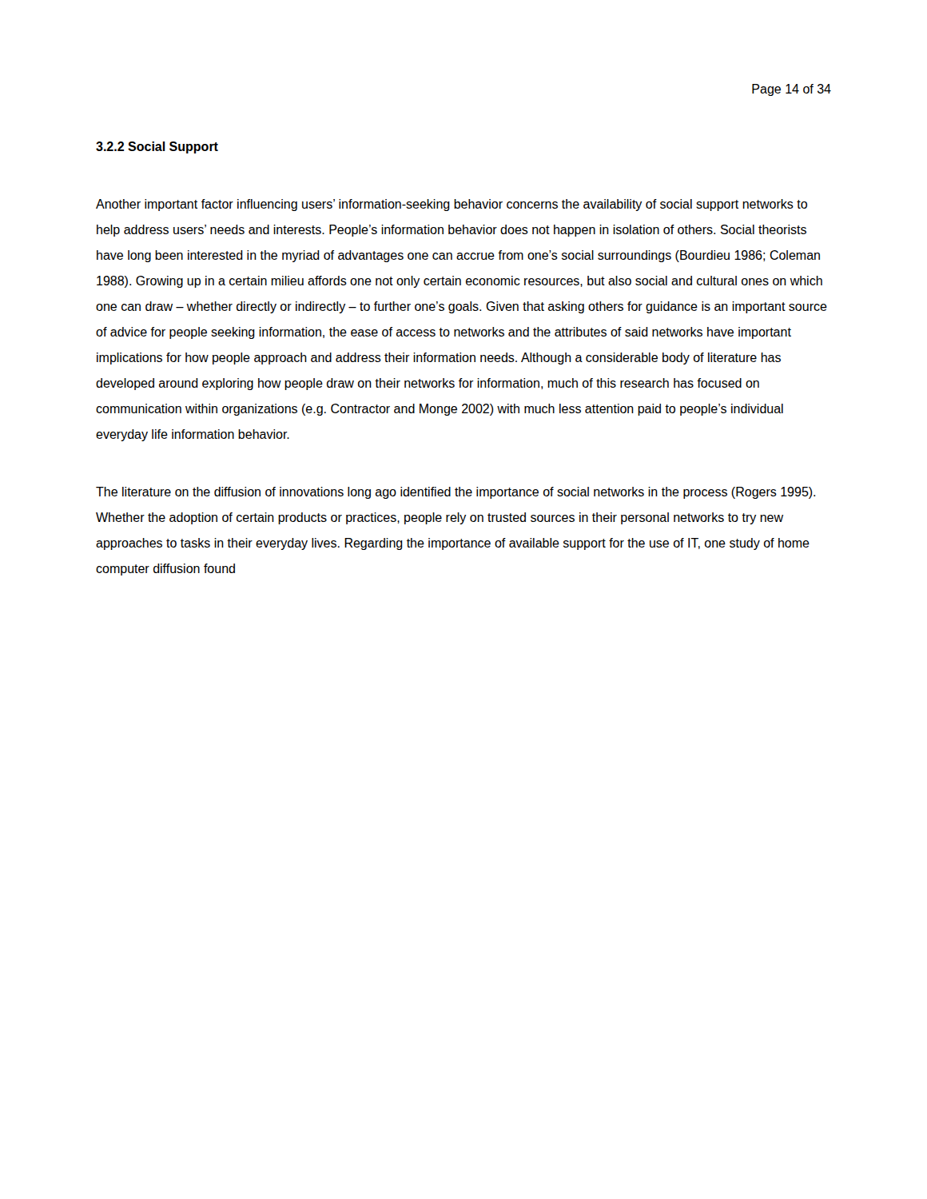Page 14 of 34
3.2.2 Social Support
Another important factor influencing users’ information-seeking behavior concerns the availability of social support networks to help address users’ needs and interests. People’s information behavior does not happen in isolation of others. Social theorists have long been interested in the myriad of advantages one can accrue from one’s social surroundings (Bourdieu 1986; Coleman 1988). Growing up in a certain milieu affords one not only certain economic resources, but also social and cultural ones on which one can draw – whether directly or indirectly – to further one’s goals. Given that asking others for guidance is an important source of advice for people seeking information, the ease of access to networks and the attributes of said networks have important implications for how people approach and address their information needs. Although a considerable body of literature has developed around exploring how people draw on their networks for information, much of this research has focused on communication within organizations (e.g. Contractor and Monge 2002) with much less attention paid to people’s individual everyday life information behavior.
The literature on the diffusion of innovations long ago identified the importance of social networks in the process (Rogers 1995). Whether the adoption of certain products or practices, people rely on trusted sources in their personal networks to try new approaches to tasks in their everyday lives. Regarding the importance of available support for the use of IT, one study of home computer diffusion found